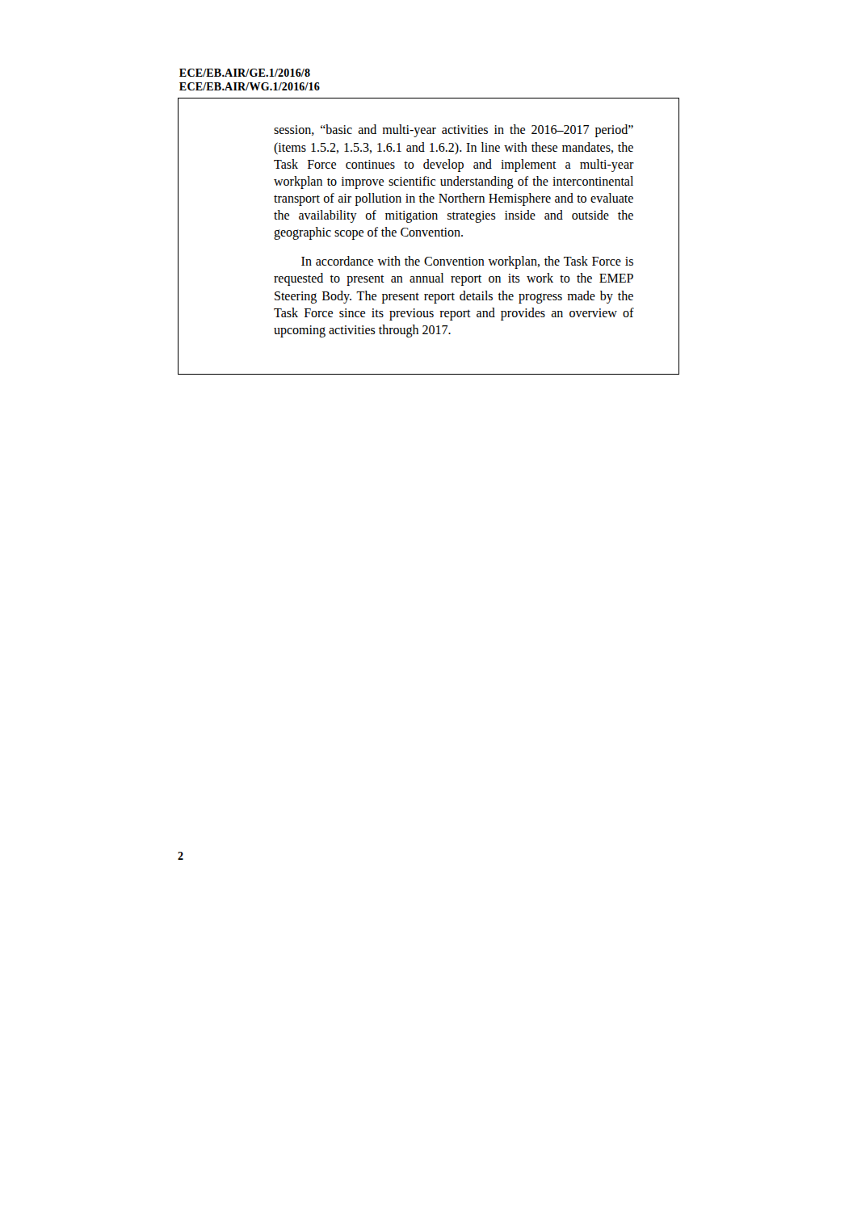ECE/EB.AIR/GE.1/2016/8
ECE/EB.AIR/WG.1/2016/16
session, “basic and multi-year activities in the 2016–2017 period” (items 1.5.2, 1.5.3, 1.6.1 and 1.6.2). In line with these mandates, the Task Force continues to develop and implement a multi-year workplan to improve scientific understanding of the intercontinental transport of air pollution in the Northern Hemisphere and to evaluate the availability of mitigation strategies inside and outside the geographic scope of the Convention.
In accordance with the Convention workplan, the Task Force is requested to present an annual report on its work to the EMEP Steering Body. The present report details the progress made by the Task Force since its previous report and provides an overview of upcoming activities through 2017.
2